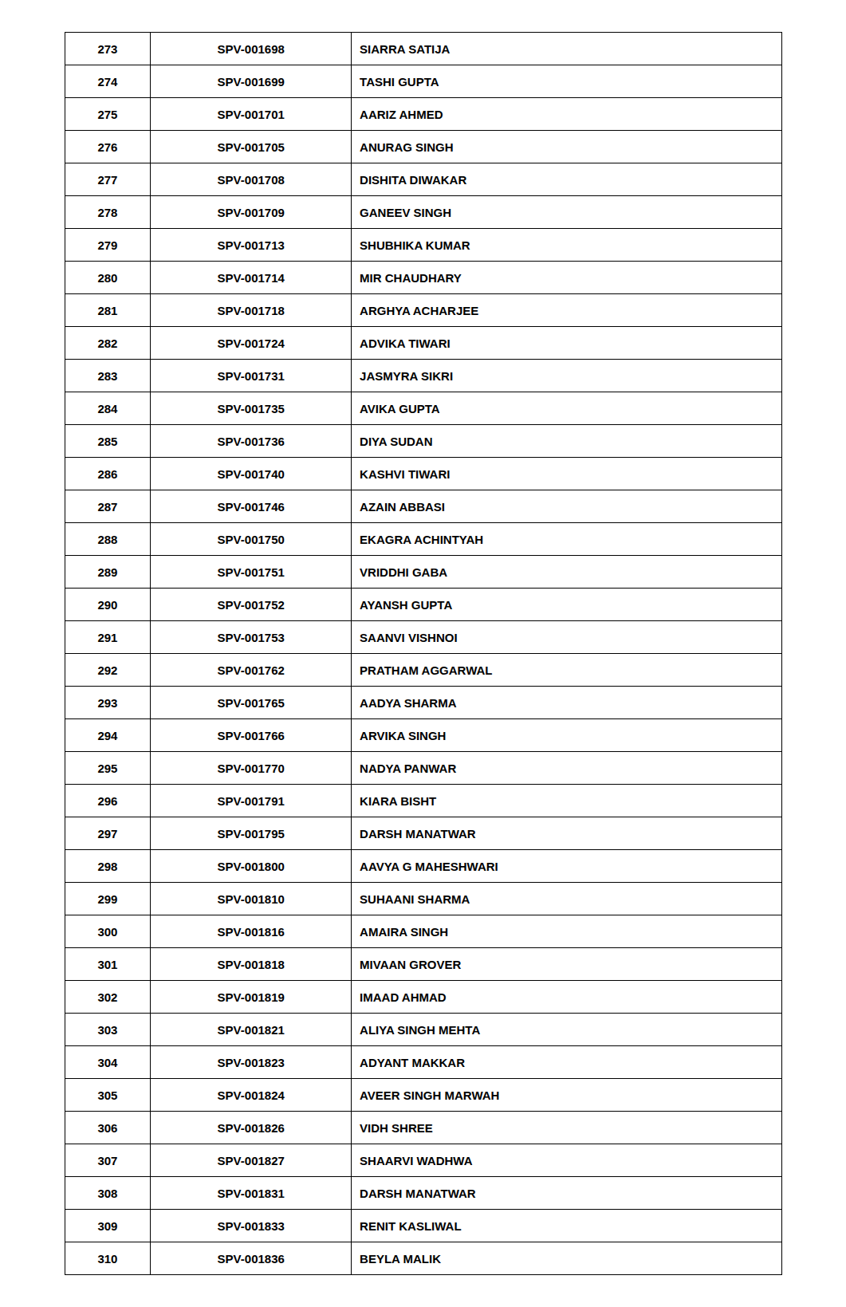| 273 | SPV-001698 | SIARRA SATIJA |
| 274 | SPV-001699 | TASHI GUPTA |
| 275 | SPV-001701 | AARIZ AHMED |
| 276 | SPV-001705 | ANURAG SINGH |
| 277 | SPV-001708 | DISHITA DIWAKAR |
| 278 | SPV-001709 | GANEEV SINGH |
| 279 | SPV-001713 | SHUBHIKA KUMAR |
| 280 | SPV-001714 | MIR CHAUDHARY |
| 281 | SPV-001718 | ARGHYA ACHARJEE |
| 282 | SPV-001724 | ADVIKA TIWARI |
| 283 | SPV-001731 | JASMYRA SIKRI |
| 284 | SPV-001735 | AVIKA GUPTA |
| 285 | SPV-001736 | DIYA SUDAN |
| 286 | SPV-001740 | KASHVI TIWARI |
| 287 | SPV-001746 | AZAIN ABBASI |
| 288 | SPV-001750 | EKAGRA ACHINTYAH |
| 289 | SPV-001751 | VRIDDHI GABA |
| 290 | SPV-001752 | AYANSH GUPTA |
| 291 | SPV-001753 | SAANVI VISHNOI |
| 292 | SPV-001762 | PRATHAM AGGARWAL |
| 293 | SPV-001765 | AADYA SHARMA |
| 294 | SPV-001766 | ARVIKA SINGH |
| 295 | SPV-001770 | NADYA PANWAR |
| 296 | SPV-001791 | KIARA BISHT |
| 297 | SPV-001795 | DARSH MANATWAR |
| 298 | SPV-001800 | AAVYA G MAHESHWARI |
| 299 | SPV-001810 | SUHAANI SHARMA |
| 300 | SPV-001816 | AMAIRA SINGH |
| 301 | SPV-001818 | MIVAAN GROVER |
| 302 | SPV-001819 | IMAAD AHMAD |
| 303 | SPV-001821 | ALIYA SINGH MEHTA |
| 304 | SPV-001823 | ADYANT MAKKAR |
| 305 | SPV-001824 | AVEER SINGH MARWAH |
| 306 | SPV-001826 | VIDH SHREE |
| 307 | SPV-001827 | SHAARVI WADHWA |
| 308 | SPV-001831 | DARSH MANATWAR |
| 309 | SPV-001833 | RENIT KASLIWAL |
| 310 | SPV-001836 | BEYLA MALIK |